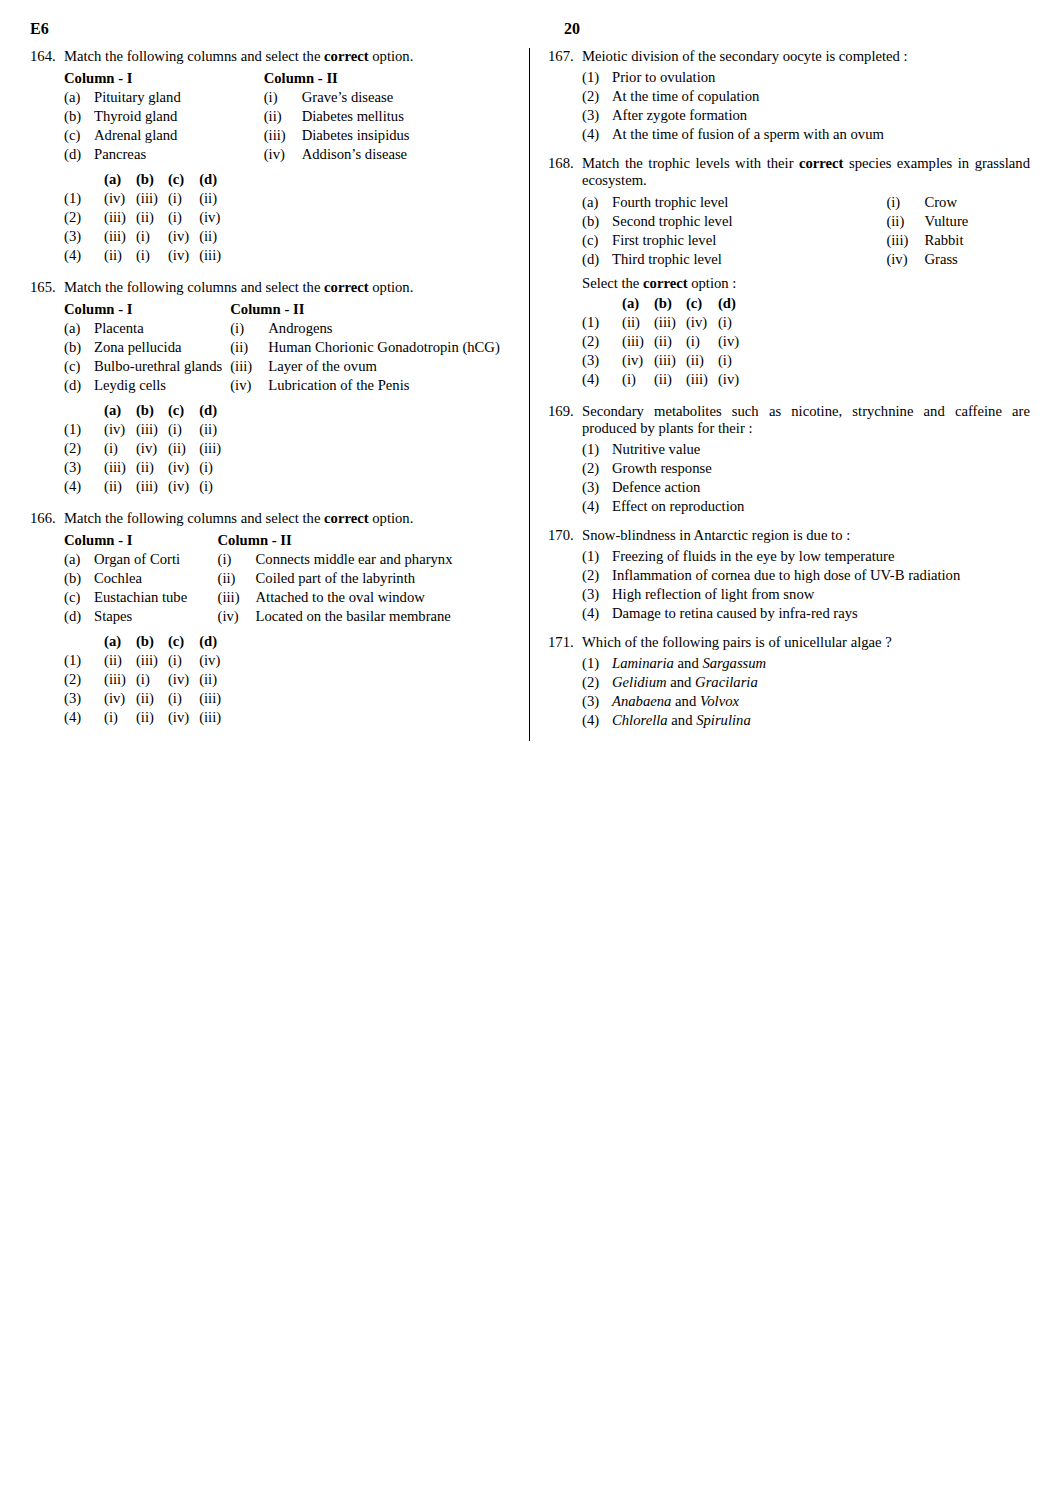E6 20
164.
Match the following columns and select the correct option.
| Column - I | Column - II |
| --- | --- |
| (a) | Pituitary gland | (i) | Grave’s disease |
| (b) | Thyroid gland | (ii) | Diabetes mellitus |
| (c) | Adrenal gland | (iii) | Diabetes insipidus |
| (d) | Pancreas | (iv) | Addison’s disease |
| | (a) | (b) | (c) | (d) |
| (1) | (iv) | (iii) | (i) | (ii) |
| (2) | (iii) | (ii) | (i) | (iv) |
| (3) | (iii) | (i) | (iv) | (ii) |
| (4) | (ii) | (i) | (iv) | (iii) |
165.
Match the following columns and select the correct option.
| Column - I | Column - II |
| --- | --- |
| (a) | Placenta | (i) | Androgens |
| (b) | Zona pellucida | (ii) | Human Chorionic Gonadotropin (hCG) |
| (c) | Bulbo-urethral glands | (iii) | Layer of the ovum |
| (d) | Leydig cells | (iv) | Lubrication of the Penis |
| | (a) | (b) | (c) | (d) |
| (1) | (iv) | (iii) | (i) | (ii) |
| (2) | (i) | (iv) | (ii) | (iii) |
| (3) | (iii) | (ii) | (iv) | (i) |
| (4) | (ii) | (iii) | (iv) | (i) |
166.
Match the following columns and select the correct option.
| Column - I | Column - II |
| --- | --- |
| (a) | Organ of Corti | (i) | Connects middle ear and pharynx |
| (b) | Cochlea | (ii) | Coiled part of the labyrinth |
| (c) | Eustachian tube | (iii) | Attached to the oval window |
| (d) | Stapes | (iv) | Located on the basilar membrane |
| | (a) | (b) | (c) | (d) |
| (1) | (ii) | (iii) | (i) | (iv) |
| (2) | (iii) | (i) | (iv) | (ii) |
| (3) | (iv) | (ii) | (i) | (iii) |
| (4) | (i) | (ii) | (iv) | (iii) |
167.
Meiotic division of the secondary oocyte is completed :
(1) Prior to ovulation
(2) At the time of copulation
(3) After zygote formation
(4) At the time of fusion of a sperm with an ovum
168.
Match the trophic levels with their correct species examples in grassland ecosystem.
| (a) | Fourth trophic level | (i) | Crow |
| (b) | Second trophic level | (ii) | Vulture |
| (c) | First trophic level | (iii) | Rabbit |
| (d) | Third trophic level | (iv) | Grass |
Select the correct option :
| | (a) | (b) | (c) | (d) |
| (1) | (ii) | (iii) | (iv) | (i) |
| (2) | (iii) | (ii) | (i) | (iv) |
| (3) | (iv) | (iii) | (ii) | (i) |
| (4) | (i) | (ii) | (iii) | (iv) |
169.
Secondary metabolites such as nicotine, strychnine and caffeine are produced by plants for their :
(1) Nutritive value
(2) Growth response
(3) Defence action
(4) Effect on reproduction
170.
Snow-blindness in Antarctic region is due to :
(1) Freezing of fluids in the eye by low temperature
(2) Inflammation of cornea due to high dose of UV-B radiation
(3) High reflection of light from snow
(4) Damage to retina caused by infra-red rays
171.
Which of the following pairs is of unicellular algae ?
(1) Laminaria and Sargassum
(2) Gelidium and Gracilaria
(3) Anabaena and Volvox
(4) Chlorella and Spirulina